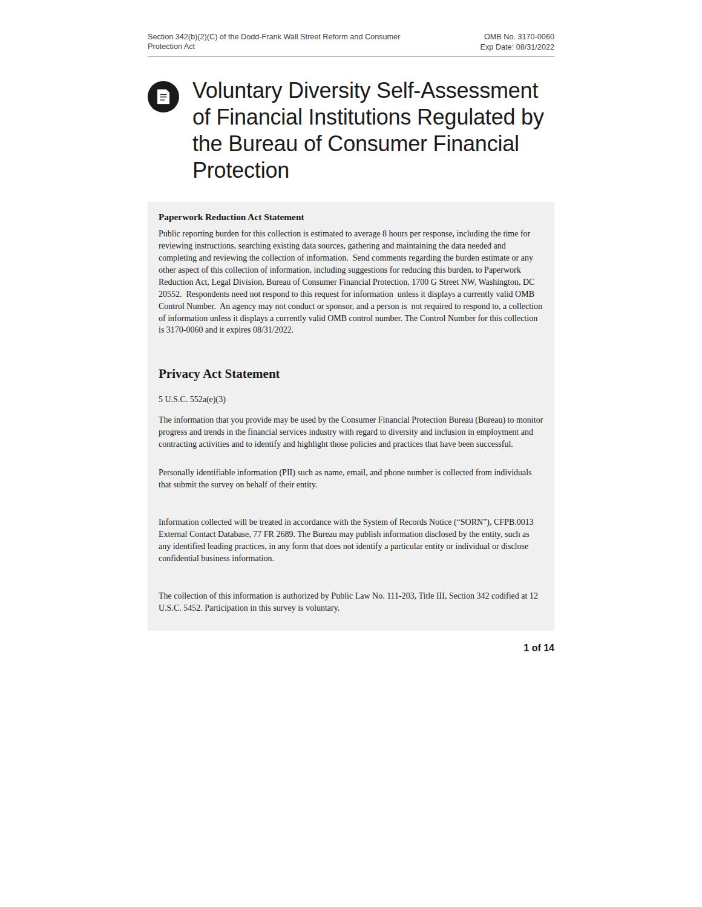Section 342(b)(2)(C) of the Dodd-Frank Wall Street Reform and Consumer Protection Act
OMB No. 3170-0060
Exp Date: 08/31/2022
Voluntary Diversity Self-Assessment of Financial Institutions Regulated by the Bureau of Consumer Financial Protection
Paperwork Reduction Act Statement
Public reporting burden for this collection is estimated to average 8 hours per response, including the time for reviewing instructions, searching existing data sources, gathering and maintaining the data needed and completing and reviewing the collection of information. Send comments regarding the burden estimate or any other aspect of this collection of information, including suggestions for reducing this burden, to Paperwork Reduction Act, Legal Division, Bureau of Consumer Financial Protection, 1700 G Street NW, Washington, DC 20552. Respondents need not respond to this request for information unless it displays a currently valid OMB Control Number. An agency may not conduct or sponsor, and a person is not required to respond to, a collection of information unless it displays a currently valid OMB control number. The Control Number for this collection is 3170-0060 and it expires 08/31/2022.
Privacy Act Statement
5 U.S.C. 552a(e)(3)
The information that you provide may be used by the Consumer Financial Protection Bureau (Bureau) to monitor progress and trends in the financial services industry with regard to diversity and inclusion in employment and contracting activities and to identify and highlight those policies and practices that have been successful.
Personally identifiable information (PII) such as name, email, and phone number is collected from individuals that submit the survey on behalf of their entity.
Information collected will be treated in accordance with the System of Records Notice (“SORN”), CFPB.0013 External Contact Database, 77 FR 2689. The Bureau may publish information disclosed by the entity, such as any identified leading practices, in any form that does not identify a particular entity or individual or disclose confidential business information.
The collection of this information is authorized by Public Law No. 111-203, Title III, Section 342 codified at 12 U.S.C. 5452. Participation in this survey is voluntary.
1 of 14